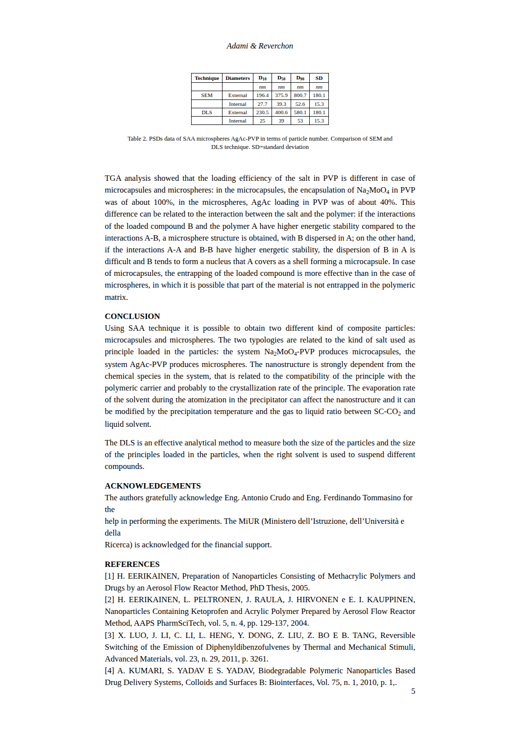Adami & Reverchon
| Technique | Diameters | D 10 | D 50 | D 90 | SD |
| --- | --- | --- | --- | --- | --- |
| | | nm | nm | nm | nm |
| SEM | External | 196.4 | 375.9 | 800.7 | 180.1 |
| | Internal | 27.7 | 39.3 | 52.6 | 15.3 |
| DLS | External | 230.5 | 400.6 | 580.1 | 180.1 |
| | Internal | 25 | 39 | 53 | 15.3 |
Table 2. PSDs data of SAA microspheres AgAc-PVP in terms of particle number. Comparison of SEM and DLS technique. SD=standard deviation
TGA analysis showed that the loading efficiency of the salt in PVP is different in case of microcapsules and microspheres: in the microcapsules, the encapsulation of Na2MoO4 in PVP was of about 100%, in the microspheres, AgAc loading in PVP was of about 40%. This difference can be related to the interaction between the salt and the polymer: if the interactions of the loaded compound B and the polymer A have higher energetic stability compared to the interactions A-B, a microsphere structure is obtained, with B dispersed in A; on the other hand, if the interactions A-A and B-B have higher energetic stability, the dispersion of B in A is difficult and B tends to form a nucleus that A covers as a shell forming a microcapsule. In case of microcapsules, the entrapping of the loaded compound is more effective than in the case of microspheres, in which it is possible that part of the material is not entrapped in the polymeric matrix.
Conclusion
Using SAA technique it is possible to obtain two different kind of composite particles: microcapsules and microspheres. The two typologies are related to the kind of salt used as principle loaded in the particles: the system Na2MoO4-PVP produces microcapsules, the system AgAc-PVP produces microspheres. The nanostructure is strongly dependent from the chemical species in the system, that is related to the compatibility of the principle with the polymeric carrier and probably to the crystallization rate of the principle. The evaporation rate of the solvent during the atomization in the precipitator can affect the nanostructure and it can be modified by the precipitation temperature and the gas to liquid ratio between SC-CO2 and liquid solvent.
The DLS is an effective analytical method to measure both the size of the particles and the size of the principles loaded in the particles, when the right solvent is used to suspend different compounds.
Acknowledgements
The authors gratefully acknowledge Eng. Antonio Crudo and Eng. Ferdinando Tommasino for the
help in performing the experiments. The MiUR (Ministero dell’Istruzione, dell’Università e della
Ricerca) is acknowledged for the financial support.
References
[1] H. EERIKAINEN, Preparation of Nanoparticles Consisting of Methacrylic Polymers and Drugs by an Aerosol Flow Reactor Method, PhD Thesis, 2005.
[2] H. EERIKAINEN, L. PELTRONEN, J. RAULA, J. HIRVONEN e E. I. KAUPPINEN, Nanoparticles Containing Ketoprofen and Acrylic Polymer Prepared by Aerosol Flow Reactor Method, AAPS PharmSciTech, vol. 5, n. 4, pp. 129-137, 2004.
[3] X. LUO, J. LI, C. LI, L. HENG, Y. DONG, Z. LIU, Z. BO E B. TANG, Reversible Switching of the Emission of Diphenyldibenzofulvenes by Thermal and Mechanical Stimuli, Advanced Materials, vol. 23, n. 29, 2011, p. 3261.
[4] A. KUMARI, S. YADAV E S. YADAV, Biodegradable Polymeric Nanoparticles Based Drug Delivery Systems, Colloids and Surfaces B: Biointerfaces, Vol. 75, n. 1, 2010, p. 1,.
5